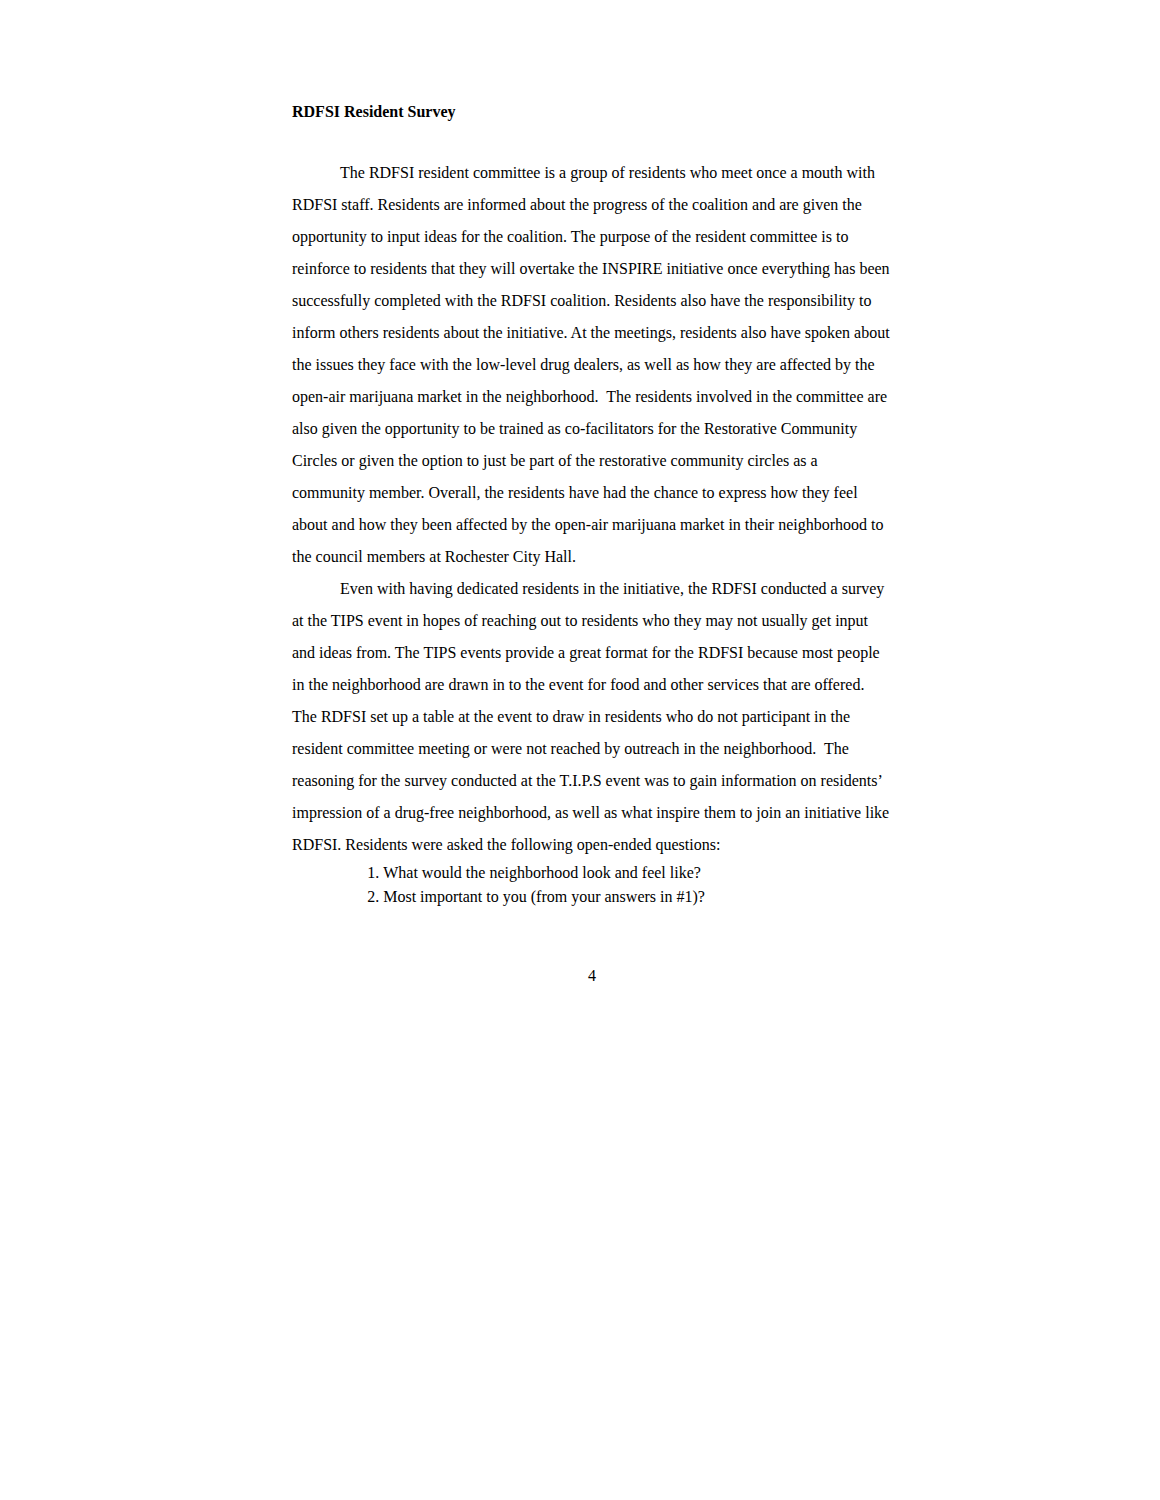RDFSI Resident Survey
The RDFSI resident committee is a group of residents who meet once a mouth with RDFSI staff. Residents are informed about the progress of the coalition and are given the opportunity to input ideas for the coalition. The purpose of the resident committee is to reinforce to residents that they will overtake the INSPIRE initiative once everything has been successfully completed with the RDFSI coalition. Residents also have the responsibility to inform others residents about the initiative. At the meetings, residents also have spoken about the issues they face with the low-level drug dealers, as well as how they are affected by the open-air marijuana market in the neighborhood. The residents involved in the committee are also given the opportunity to be trained as co-facilitators for the Restorative Community Circles or given the option to just be part of the restorative community circles as a community member. Overall, the residents have had the chance to express how they feel about and how they been affected by the open-air marijuana market in their neighborhood to the council members at Rochester City Hall.
Even with having dedicated residents in the initiative, the RDFSI conducted a survey at the TIPS event in hopes of reaching out to residents who they may not usually get input and ideas from. The TIPS events provide a great format for the RDFSI because most people in the neighborhood are drawn in to the event for food and other services that are offered. The RDFSI set up a table at the event to draw in residents who do not participant in the resident committee meeting or were not reached by outreach in the neighborhood. The reasoning for the survey conducted at the T.I.P.S event was to gain information on residents’ impression of a drug-free neighborhood, as well as what inspire them to join an initiative like RDFSI. Residents were asked the following open-ended questions:
What would the neighborhood look and feel like?
Most important to you (from your answers in #1)?
4